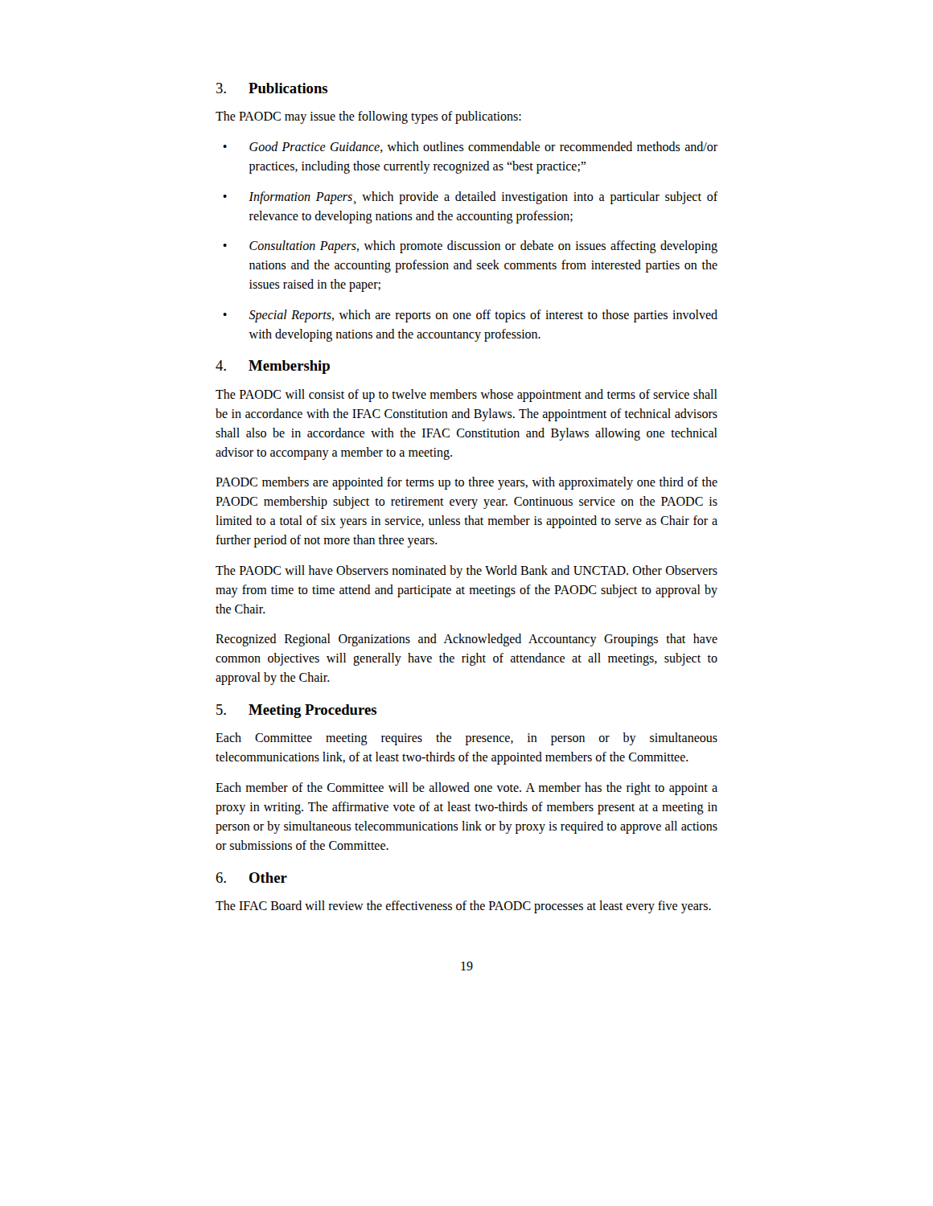3. Publications
The PAODC may issue the following types of publications:
Good Practice Guidance, which outlines commendable or recommended methods and/or practices, including those currently recognized as “best practice;”
Information Papers¸ which provide a detailed investigation into a particular subject of relevance to developing nations and the accounting profession;
Consultation Papers, which promote discussion or debate on issues affecting developing nations and the accounting profession and seek comments from interested parties on the issues raised in the paper;
Special Reports, which are reports on one off topics of interest to those parties involved with developing nations and the accountancy profession.
4. Membership
The PAODC will consist of up to twelve members whose appointment and terms of service shall be in accordance with the IFAC Constitution and Bylaws. The appointment of technical advisors shall also be in accordance with the IFAC Constitution and Bylaws allowing one technical advisor to accompany a member to a meeting.
PAODC members are appointed for terms up to three years, with approximately one third of the PAODC membership subject to retirement every year. Continuous service on the PAODC is limited to a total of six years in service, unless that member is appointed to serve as Chair for a further period of not more than three years.
The PAODC will have Observers nominated by the World Bank and UNCTAD. Other Observers may from time to time attend and participate at meetings of the PAODC subject to approval by the Chair.
Recognized Regional Organizations and Acknowledged Accountancy Groupings that have common objectives will generally have the right of attendance at all meetings, subject to approval by the Chair.
5. Meeting Procedures
Each Committee meeting requires the presence, in person or by simultaneous telecommunications link, of at least two-thirds of the appointed members of the Committee.
Each member of the Committee will be allowed one vote. A member has the right to appoint a proxy in writing. The affirmative vote of at least two-thirds of members present at a meeting in person or by simultaneous telecommunications link or by proxy is required to approve all actions or submissions of the Committee.
6. Other
The IFAC Board will review the effectiveness of the PAODC processes at least every five years.
19